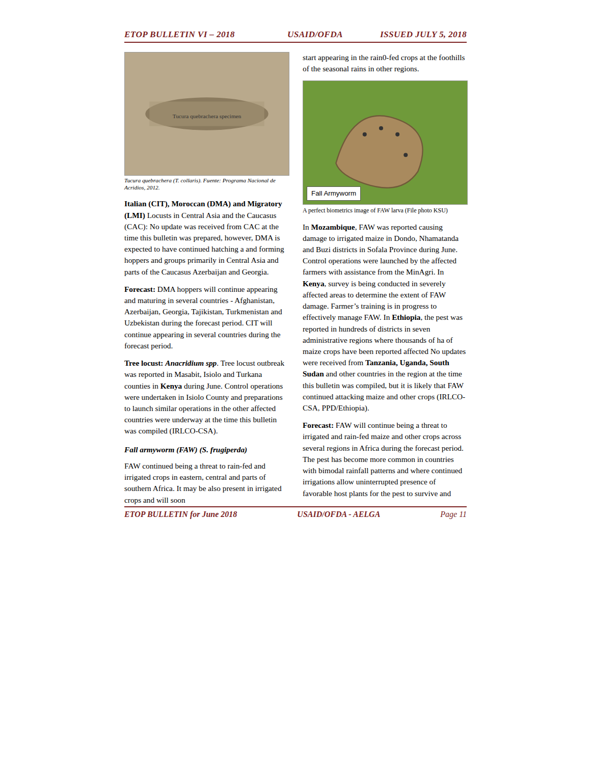ETOP BULLETIN VI – 2018 USAID/OFDA ISSUED JULY 5, 2018
Tucura quebrachera (T. collaris). Fuente: Programa Nacional de Acridios, 2012.
Italian (CIT), Moroccan (DMA) and Migratory (LMI) Locusts in Central Asia and the Caucasus (CAC): No update was received from CAC at the time this bulletin was prepared, however, DMA is expected to have continued hatching a and forming hoppers and groups primarily in Central Asia and parts of the Caucasus Azerbaijan and Georgia.
Forecast: DMA hoppers will continue appearing and maturing in several countries - Afghanistan, Azerbaijan, Georgia, Tajikistan, Turkmenistan and Uzbekistan during the forecast period. CIT will continue appearing in several countries during the forecast period.
Tree locust: Anacridium spp. Tree locust outbreak was reported in Masabit, Isiolo and Turkana counties in Kenya during June. Control operations were undertaken in Isiolo County and preparations to launch similar operations in the other affected countries were underway at the time this bulletin was compiled (IRLCO-CSA).
Fall armyworm (FAW) (S. frugiperda)
FAW continued being a threat to rain-fed and irrigated crops in eastern, central and parts of southern Africa. It may be also present in irrigated crops and will soon
start appearing in the rain0-fed crops at the foothills of the seasonal rains in other regions.
Fall Armyworm
A perfect biometrics image of FAW larva (File photo KSU)
In Mozambique, FAW was reported causing damage to irrigated maize in Dondo, Nhamatanda and Buzi districts in Sofala Province during June. Control operations were launched by the affected farmers with assistance from the MinAgri. In Kenya, survey is being conducted in severely affected areas to determine the extent of FAW damage. Farmer’s training is in progress to effectively manage FAW. In Ethiopia, the pest was reported in hundreds of districts in seven administrative regions where thousands of ha of maize crops have been reported affected No updates were received from Tanzania, Uganda, South Sudan and other countries in the region at the time this bulletin was compiled, but it is likely that FAW continued attacking maize and other crops (IRLCO-CSA, PPD/Ethiopia).
Forecast: FAW will continue being a threat to irrigated and rain-fed maize and other crops across several regions in Africa during the forecast period. The pest has become more common in countries with bimodal rainfall patterns and where continued irrigations allow uninterrupted presence of favorable host plants for the pest to survive and
ETOP BULLETIN for June 2018 USAID/OFDA - AELGA Page 11